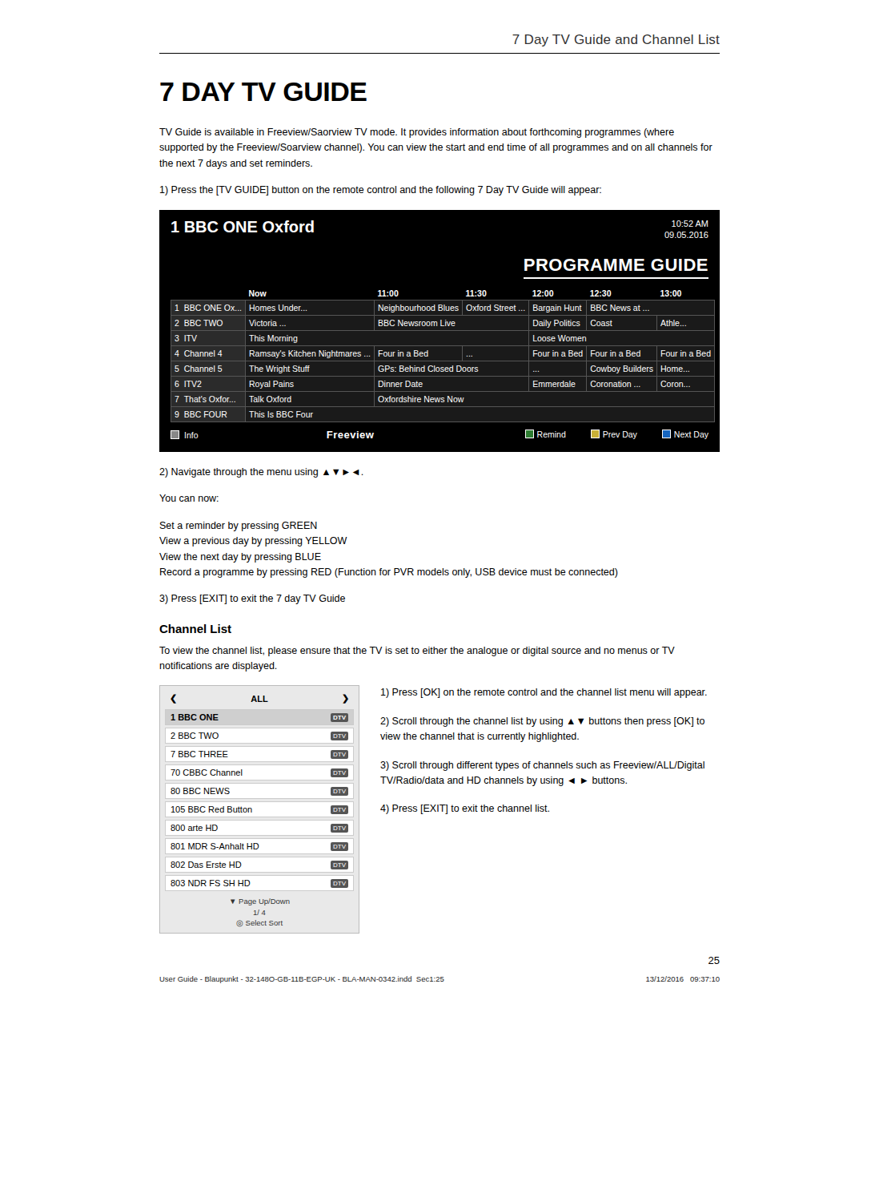7 Day TV Guide and Channel List
7 DAY TV GUIDE
TV Guide is available in Freeview/Saorview TV mode. It provides information about forthcoming programmes (where supported by the Freeview/Soarview channel). You can view the start and end time of all programmes and on all channels for the next 7 days and set reminders.
1) Press the [TV GUIDE] button on the remote control and the following 7 Day TV Guide will appear:
1 BBC ONE Oxford
10:52 AM
09.05.2016
PROGRAMME GUIDE
| | Now | 11:00 | 11:30 | 12:00 | 12:30 | 13:00 |
| --- | --- | --- | --- | --- | --- | --- |
| 1 BBC ONE Ox... | Homes Under... | Neighbourhood Blues | Oxford Street ... | Bargain Hunt | BBC News at ... |
| 2 BBC TWO | Victoria ... | BBC Newsroom Live | Daily Politics | Coast | Athle... |
| 3 ITV | This Morning | Loose Women |
| 4 Channel 4 | Ramsay's Kitchen Nightmares ... | Four in a Bed | ... | Four in a Bed | Four in a Bed | Four in a Bed |
| 5 Channel 5 | The Wright Stuff | GPs: Behind Closed Doors | ... | Cowboy Builders | Home... |
| 6 ITV2 | Royal Pains | Dinner Date | Emmerdale | Coronation ... | Coron... |
| 7 That's Oxfor... | Talk Oxford | Oxfordshire News Now |
| 9 BBC FOUR | This Is BBC Four |
Info
Freeview
Remind Prev Day Next Day
2) Navigate through the menu using ▲▼►◄.
You can now:
Set a reminder by pressing GREEN
View a previous day by pressing YELLOW
View the next day by pressing BLUE
Record a programme by pressing RED (Function for PVR models only, USB device must be connected)
3) Press [EXIT] to exit the 7 day TV Guide
Channel List
To view the channel list, please ensure that the TV is set to either the analogue or digital source and no menus or TV notifications are displayed.
❮ALL❯
1 BBC ONE DTV
2 BBC TWO DTV
7 BBC THREE DTV
70 CBBC Channel DTV
80 BBC NEWS DTV
105 BBC Red Button DTV
800 arte HD DTV
801 MDR S-Anhalt HD DTV
802 Das Erste HD DTV
803 NDR FS SH HD DTV
▼ Page Up/Down
1/ 4
◎ Select Sort
1) Press [OK] on the remote control and the channel list menu will appear.
2) Scroll through the channel list by using ▲▼ buttons then press [OK] to view the channel that is currently highlighted.
3) Scroll through different types of channels such as Freeview/ALL/Digital TV/Radio/data and HD channels by using ◄ ► buttons.
4) Press [EXIT] to exit the channel list.
25
User Guide - Blaupunkt - 32-148O-GB-11B-EGP-UK - BLA-MAN-0342.indd Sec1:25 13/12/2016 09:37:10